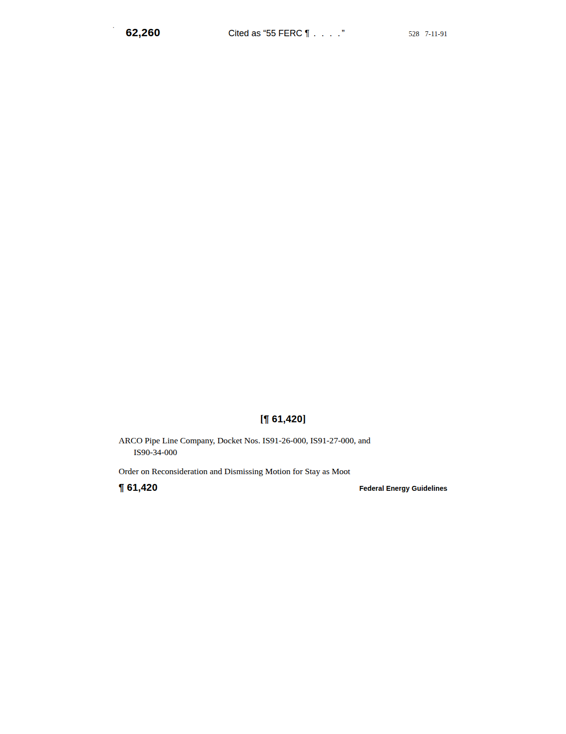·
62,260
Cited as “55 FERC ¶ . . . .”
5287-11-91
[¶ 61,420]
ARCO Pipe Line Company, Docket Nos. IS91-26-000, IS91-27-000, and IS90-34-000
Order on Reconsideration and Dismissing Motion for Stay as Moot
¶ 61,420
Federal Energy Guidelines